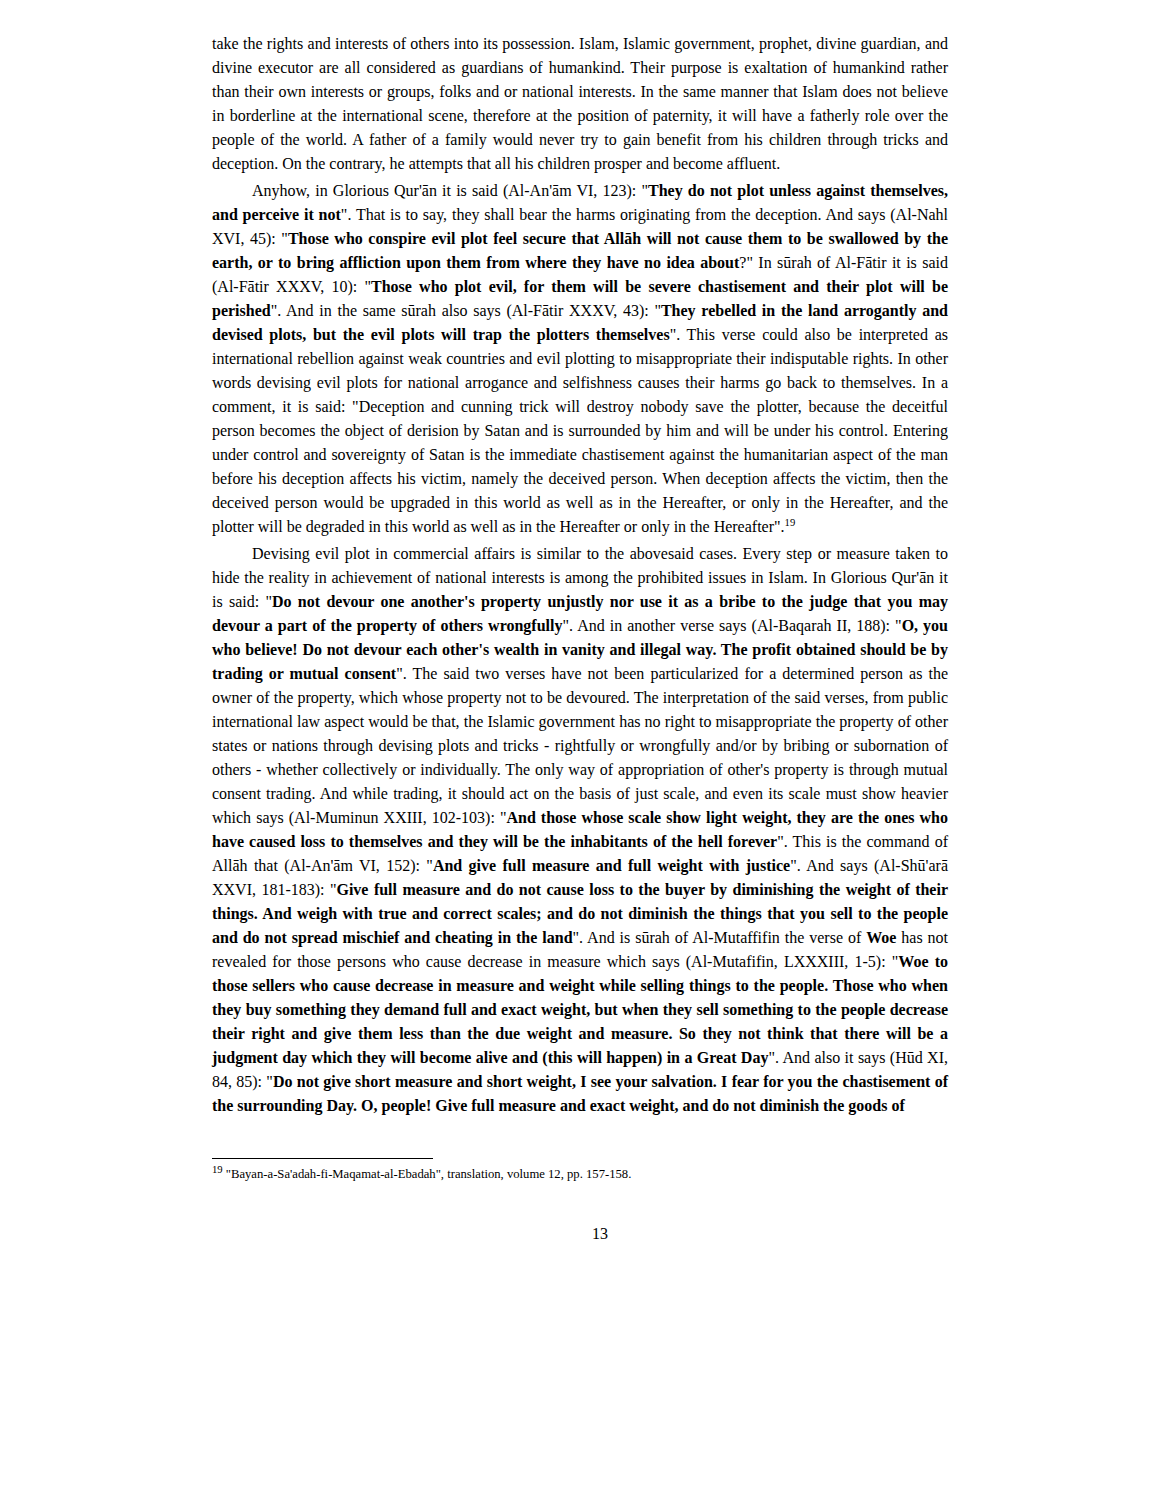take the rights and interests of others into its possession. Islam, Islamic government, prophet, divine guardian, and divine executor are all considered as guardians of humankind. Their purpose is exaltation of humankind rather than their own interests or groups, folks and or national interests. In the same manner that Islam does not believe in borderline at the international scene, therefore at the position of paternity, it will have a fatherly role over the people of the world. A father of a family would never try to gain benefit from his children through tricks and deception. On the contrary, he attempts that all his children prosper and become affluent.
Anyhow, in Glorious Qur'ān it is said (Al-An'ām VI, 123): "They do not plot unless against themselves, and perceive it not". That is to say, they shall bear the harms originating from the deception. And says (Al-Nahl XVI, 45): "Those who conspire evil plot feel secure that Allāh will not cause them to be swallowed by the earth, or to bring affliction upon them from where they have no idea about?" In sūrah of Al-Fātir it is said (Al-Fātir XXXV, 10): "Those who plot evil, for them will be severe chastisement and their plot will be perished". And in the same sūrah also says (Al-Fātir XXXV, 43): "They rebelled in the land arrogantly and devised plots, but the evil plots will trap the plotters themselves". This verse could also be interpreted as international rebellion against weak countries and evil plotting to misappropriate their indisputable rights. In other words devising evil plots for national arrogance and selfishness causes their harms go back to themselves. In a comment, it is said: "Deception and cunning trick will destroy nobody save the plotter, because the deceitful person becomes the object of derision by Satan and is surrounded by him and will be under his control. Entering under control and sovereignty of Satan is the immediate chastisement against the humanitarian aspect of the man before his deception affects his victim, namely the deceived person. When deception affects the victim, then the deceived person would be upgraded in this world as well as in the Hereafter, or only in the Hereafter, and the plotter will be degraded in this world as well as in the Hereafter or only in the Hereafter".19
Devising evil plot in commercial affairs is similar to the abovesaid cases. Every step or measure taken to hide the reality in achievement of national interests is among the prohibited issues in Islam. In Glorious Qur'ān it is said: "Do not devour one another's property unjustly nor use it as a bribe to the judge that you may devour a part of the property of others wrongfully". And in another verse says (Al-Baqarah II, 188): "O, you who believe! Do not devour each other's wealth in vanity and illegal way. The profit obtained should be by trading or mutual consent". The said two verses have not been particularized for a determined person as the owner of the property, which whose property not to be devoured. The interpretation of the said verses, from public international law aspect would be that, the Islamic government has no right to misappropriate the property of other states or nations through devising plots and tricks - rightfully or wrongfully and/or by bribing or subornation of others - whether collectively or individually. The only way of appropriation of other's property is through mutual consent trading. And while trading, it should act on the basis of just scale, and even its scale must show heavier which says (Al-Muminun XXIII, 102-103): "And those whose scale show light weight, they are the ones who have caused loss to themselves and they will be the inhabitants of the hell forever". This is the command of Allāh that (Al-An'ām VI, 152): "And give full measure and full weight with justice". And says (Al-Shū'arā XXVI, 181-183): "Give full measure and do not cause loss to the buyer by diminishing the weight of their things. And weigh with true and correct scales; and do not diminish the things that you sell to the people and do not spread mischief and cheating in the land". And is sūrah of Al-Mutaffifin the verse of Woe has not revealed for those persons who cause decrease in measure which says (Al-Mutafifin, LXXXIII, 1-5): "Woe to those sellers who cause decrease in measure and weight while selling things to the people. Those who when they buy something they demand full and exact weight, but when they sell something to the people decrease their right and give them less than the due weight and measure. So they not think that there will be a judgment day which they will become alive and (this will happen) in a Great Day". And also it says (Hūd XI, 84, 85): "Do not give short measure and short weight, I see your salvation. I fear for you the chastisement of the surrounding Day. O, people! Give full measure and exact weight, and do not diminish the goods of
19 "Bayan-a-Sa'adah-fi-Maqamat-al-Ebadah", translation, volume 12, pp. 157-158.
13